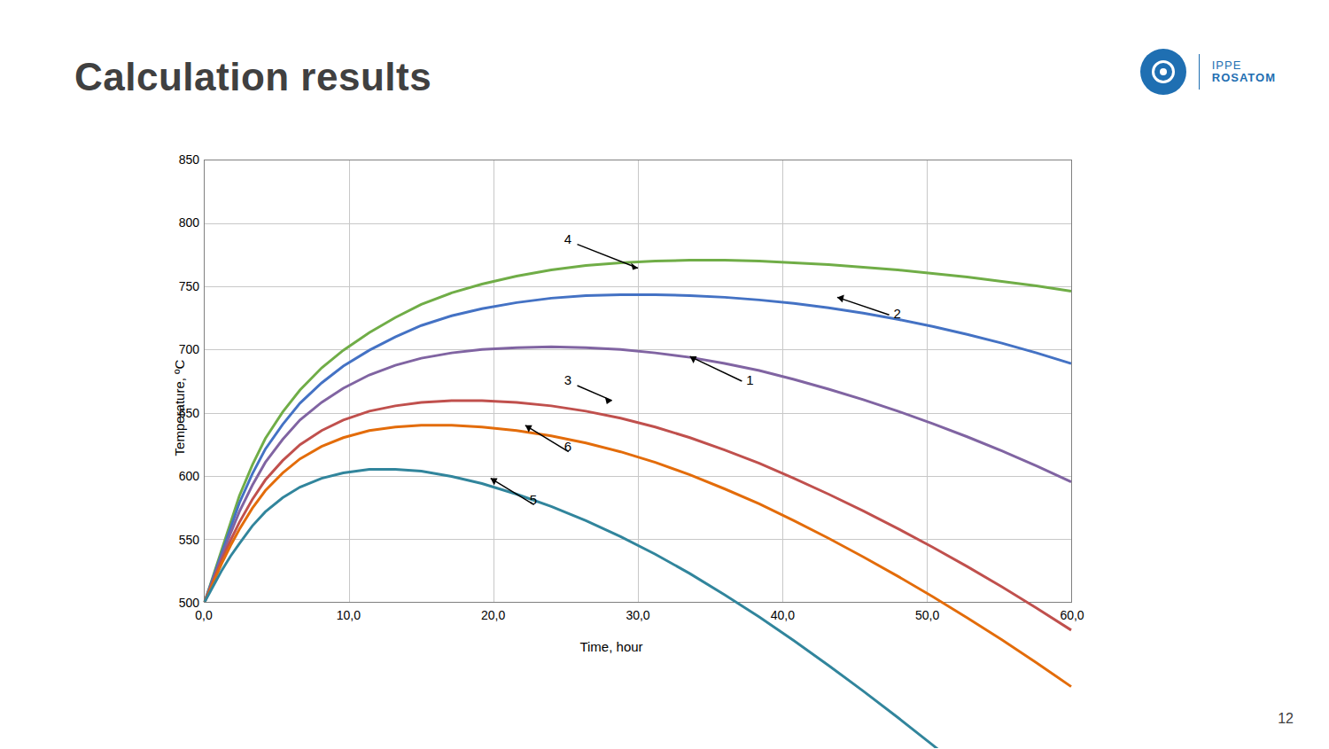Calculation results
IPPE ROSATOM
Temperature, ºC
850 800 750 700 650 600 550 500
4 2 1 3 6 5
0,0 10,0 20,0 30,0 40,0 50,0 60,0
Time, hour
12